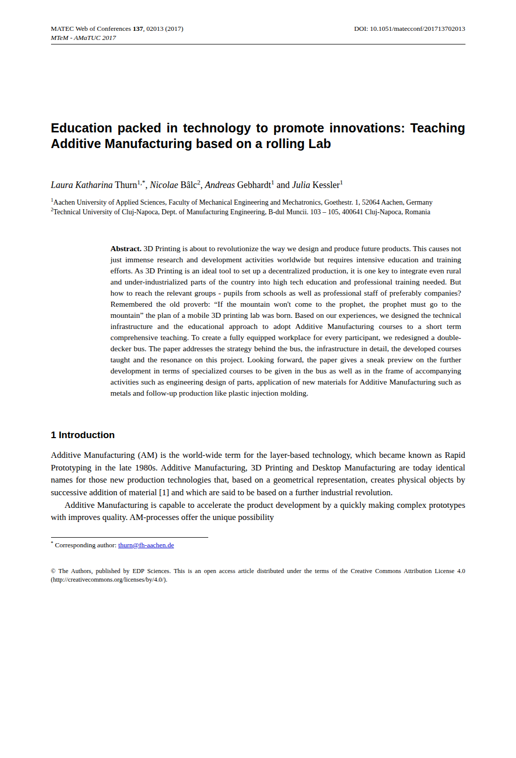MATEC Web of Conferences 137, 02013 (2017)
MTeM - AMaTUC 2017
DOI: 10.1051/matecconf/201713702013
Education packed in technology to promote innovations: Teaching Additive Manufacturing based on a rolling Lab
Laura Katharina Thurn1,*, Nicolae Bâlc2, Andreas Gebhardt1 and Julia Kessler1
1Aachen University of Applied Sciences, Faculty of Mechanical Engineering and Mechatronics, Goethestr. 1, 52064 Aachen, Germany
2Technical University of Cluj-Napoca, Dept. of Manufacturing Engineering, B-dul Muncii. 103 – 105, 400641 Cluj-Napoca, Romania
Abstract. 3D Printing is about to revolutionize the way we design and produce future products. This causes not just immense research and development activities worldwide but requires intensive education and training efforts. As 3D Printing is an ideal tool to set up a decentralized production, it is one key to integrate even rural and under-industrialized parts of the country into high tech education and professional training needed. But how to reach the relevant groups - pupils from schools as well as professional staff of preferably companies? Remembered the old proverb: “If the mountain won't come to the prophet, the prophet must go to the mountain” the plan of a mobile 3D printing lab was born. Based on our experiences, we designed the technical infrastructure and the educational approach to adopt Additive Manufacturing courses to a short term comprehensive teaching. To create a fully equipped workplace for every participant, we redesigned a double-decker bus. The paper addresses the strategy behind the bus, the infrastructure in detail, the developed courses taught and the resonance on this project. Looking forward, the paper gives a sneak preview on the further development in terms of specialized courses to be given in the bus as well as in the frame of accompanying activities such as engineering design of parts, application of new materials for Additive Manufacturing such as metals and follow-up production like plastic injection molding.
1 Introduction
Additive Manufacturing (AM) is the world-wide term for the layer-based technology, which became known as Rapid Prototyping in the late 1980s. Additive Manufacturing, 3D Printing and Desktop Manufacturing are today identical names for those new production technologies that, based on a geometrical representation, creates physical objects by successive addition of material [1] and which are said to be based on a further industrial revolution.
Additive Manufacturing is capable to accelerate the product development by a quickly making complex prototypes with improves quality. AM-processes offer the unique possibility
* Corresponding author: thurn@fh-aachen.de
© The Authors, published by EDP Sciences. This is an open access article distributed under the terms of the Creative Commons Attribution License 4.0 (http://creativecommons.org/licenses/by/4.0/).